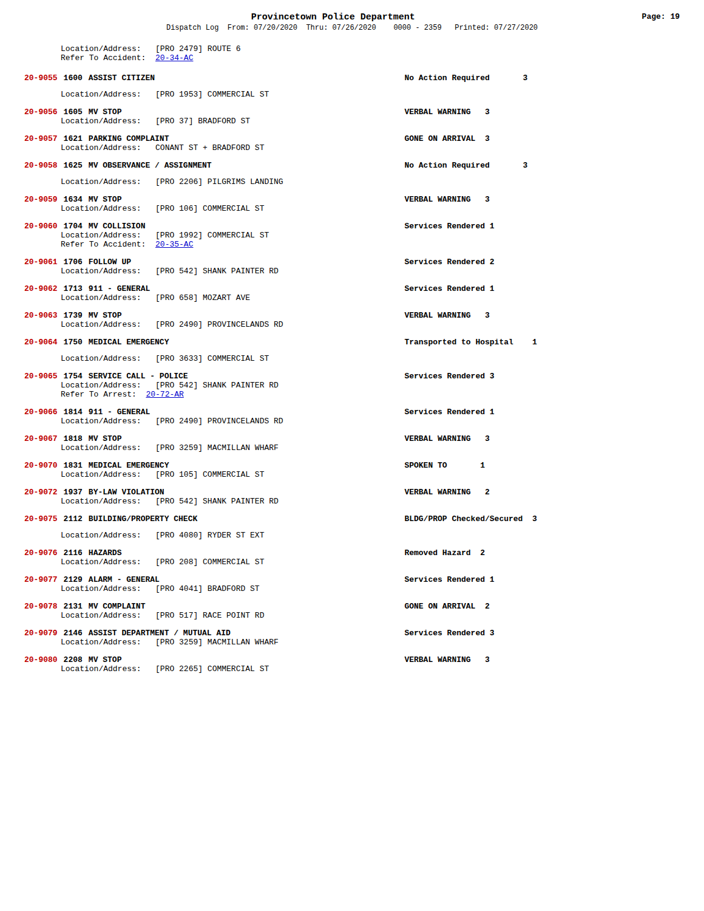Page: 19
Provincetown Police Department
Dispatch Log From: 07/20/2020 Thru: 07/26/2020 0000 - 2359 Printed: 07/27/2020
Location/Address: [PRO 2479] ROUTE 6
Refer To Accident: 20-34-AC
20-90551600 ASSIST CITIZEN
No Action Required 3
Location/Address: [PRO 1953] COMMERCIAL ST
20-90561605 MV STOP
VERBAL WARNING 3
Location/Address: [PRO 37] BRADFORD ST
20-90571621 PARKING COMPLAINT
GONE ON ARRIVAL 3
Location/Address: CONANT ST + BRADFORD ST
20-90581625 MV OBSERVANCE / ASSIGNMENT
No Action Required 3
Location/Address: [PRO 2206] PILGRIMS LANDING
20-90591634 MV STOP
VERBAL WARNING 3
Location/Address: [PRO 106] COMMERCIAL ST
20-90601704 MV COLLISION
Services Rendered 1
Location/Address: [PRO 1992] COMMERCIAL ST
Refer To Accident: 20-35-AC
20-90611706 FOLLOW UP
Services Rendered 2
Location/Address: [PRO 542] SHANK PAINTER RD
20-90621713911 - GENERAL
Services Rendered 1
Location/Address: [PRO 658] MOZART AVE
20-90631739 MV STOP
VERBAL WARNING 3
Location/Address: [PRO 2490] PROVINCELANDS RD
20-90641750 MEDICAL EMERGENCY
Transported to Hospital 1
Location/Address: [PRO 3633] COMMERCIAL ST
20-90651754 SERVICE CALL - POLICE
Services Rendered 3
Location/Address: [PRO 542] SHANK PAINTER RD
Refer To Arrest: 20-72-AR
20-90661814911 - GENERAL
Services Rendered 1
Location/Address: [PRO 2490] PROVINCELANDS RD
20-90671818 MV STOP
VERBAL WARNING 3
Location/Address: [PRO 3259] MACMILLAN WHARF
20-90701831 MEDICAL EMERGENCY
SPOKEN TO 1
Location/Address: [PRO 105] COMMERCIAL ST
20-90721937 BY-LAW VIOLATION
VERBAL WARNING 2
Location/Address: [PRO 542] SHANK PAINTER RD
20-90752112 BUILDING/PROPERTY CHECK
BLDG/PROP Checked/Secured 3
Location/Address: [PRO 4080] RYDER ST EXT
20-90762116 HAZARDS
Removed Hazard 2
Location/Address: [PRO 208] COMMERCIAL ST
20-90772129 ALARM - GENERAL
Services Rendered 1
Location/Address: [PRO 4041] BRADFORD ST
20-90782131 MV COMPLAINT
GONE ON ARRIVAL 2
Location/Address: [PRO 517] RACE POINT RD
20-90792146 ASSIST DEPARTMENT / MUTUAL AID
Services Rendered 3
Location/Address: [PRO 3259] MACMILLAN WHARF
20-90802208 MV STOP
VERBAL WARNING 3
Location/Address: [PRO 2265] COMMERCIAL ST